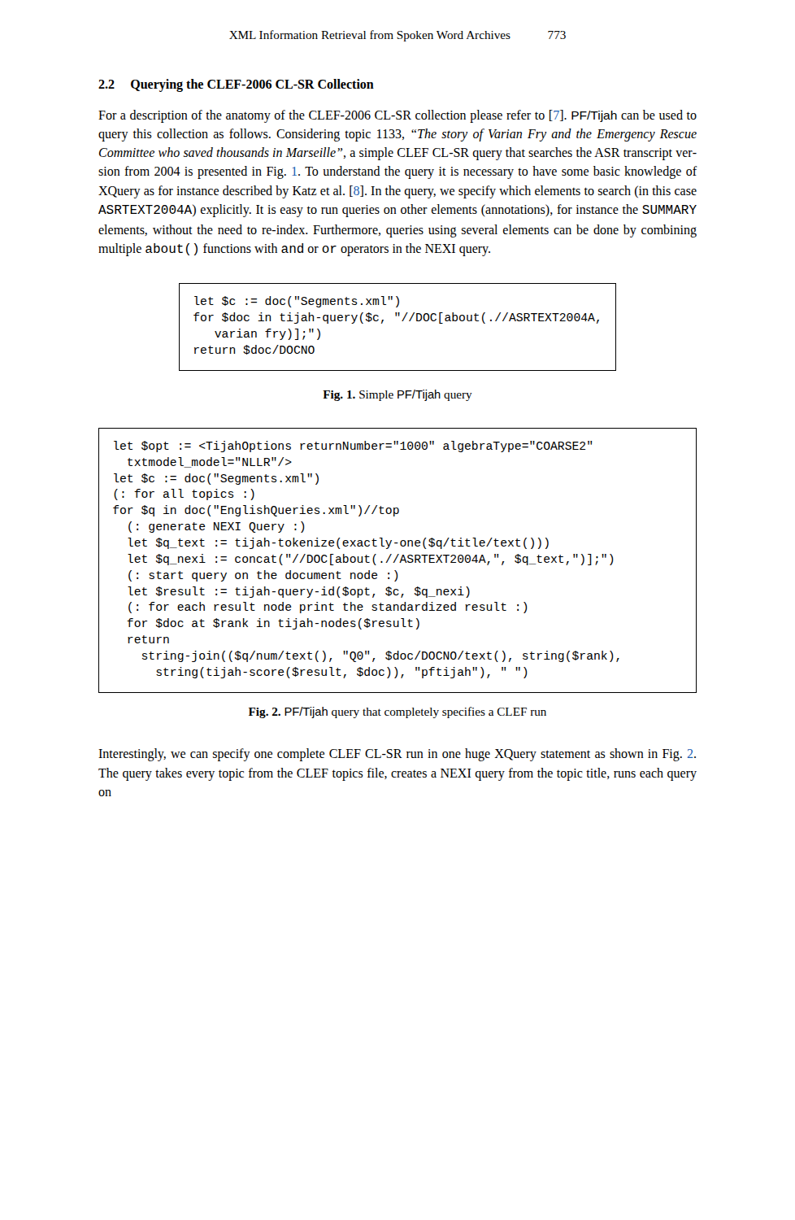XML Information Retrieval from Spoken Word Archives 773
2.2 Querying the CLEF-2006 CL-SR Collection
For a description of the anatomy of the CLEF-2006 CL-SR collection please refer to [7]. PF/Tijah can be used to query this collection as follows. Considering topic 1133, “The story of Varian Fry and the Emergency Rescue Committee who saved thousands in Marseille”, a simple CLEF CL-SR query that searches the ASR transcript version from 2004 is presented in Fig. 1. To understand the query it is necessary to have some basic knowledge of XQuery as for instance described by Katz et al. [8]. In the query, we specify which elements to search (in this case ASRTEXT2004A) explicitly. It is easy to run queries on other elements (annotations), for instance the SUMMARY elements, without the need to re-index. Furthermore, queries using several elements can be done by combining multiple about() functions with and or or operators in the NEXI query.
let $c := doc("Segments.xml")
for $doc in tijah-query($c, "//DOC[about(.//ASRTEXT2004A,
   varian fry)];")
return $doc/DOCNO
Fig. 1. Simple PF/Tijah query
let $opt := <TijahOptions returnNumber="1000" algebraType="COARSE2"
  txtmodel_model="NLLR"/>
let $c := doc("Segments.xml")
(: for all topics :)
for $q in doc("EnglishQueries.xml")//top
  (: generate NEXI Query :)
  let $q_text := tijah-tokenize(exactly-one($q/title/text()))
  let $q_nexi := concat("//DOC[about(.//ASRTEXT2004A,", $q_text,")];")
  (: start query on the document node :)
  let $result := tijah-query-id($opt, $c, $q_nexi)
  (: for each result node print the standardized result :)
  for $doc at $rank in tijah-nodes($result)
  return
    string-join(($q/num/text(), "Q0", $doc/DOCNO/text(), string($rank),
      string(tijah-score($result, $doc)), "pftijah"), " ")
Fig. 2. PF/Tijah query that completely specifies a CLEF run
Interestingly, we can specify one complete CLEF CL-SR run in one huge XQuery statement as shown in Fig. 2. The query takes every topic from the CLEF topics file, creates a NEXI query from the topic title, runs each query on